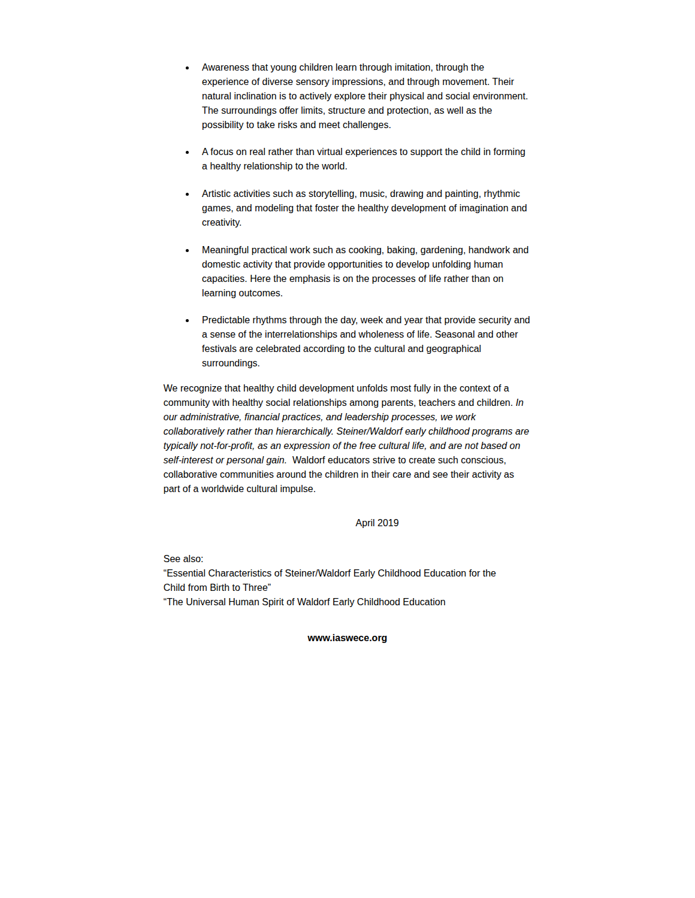Awareness that young children learn through imitation, through the experience of diverse sensory impressions, and through movement. Their natural inclination is to actively explore their physical and social environment. The surroundings offer limits, structure and protection, as well as the possibility to take risks and meet challenges.
A focus on real rather than virtual experiences to support the child in forming a healthy relationship to the world.
Artistic activities such as storytelling, music, drawing and painting, rhythmic games, and modeling that foster the healthy development of imagination and creativity.
Meaningful practical work such as cooking, baking, gardening, handwork and domestic activity that provide opportunities to develop unfolding human capacities. Here the emphasis is on the processes of life rather than on learning outcomes.
Predictable rhythms through the day, week and year that provide security and a sense of the interrelationships and wholeness of life. Seasonal and other festivals are celebrated according to the cultural and geographical surroundings.
We recognize that healthy child development unfolds most fully in the context of a community with healthy social relationships among parents, teachers and children. In our administrative, financial practices, and leadership processes, we work collaboratively rather than hierarchically. Steiner/Waldorf early childhood programs are typically not-for-profit, as an expression of the free cultural life, and are not based on self-interest or personal gain. Waldorf educators strive to create such conscious, collaborative communities around the children in their care and see their activity as part of a worldwide cultural impulse.
April 2019
See also:
“Essential Characteristics of Steiner/Waldorf Early Childhood Education for the
Child from Birth to Three”
“The Universal Human Spirit of Waldorf Early Childhood Education
www.iaswece.org